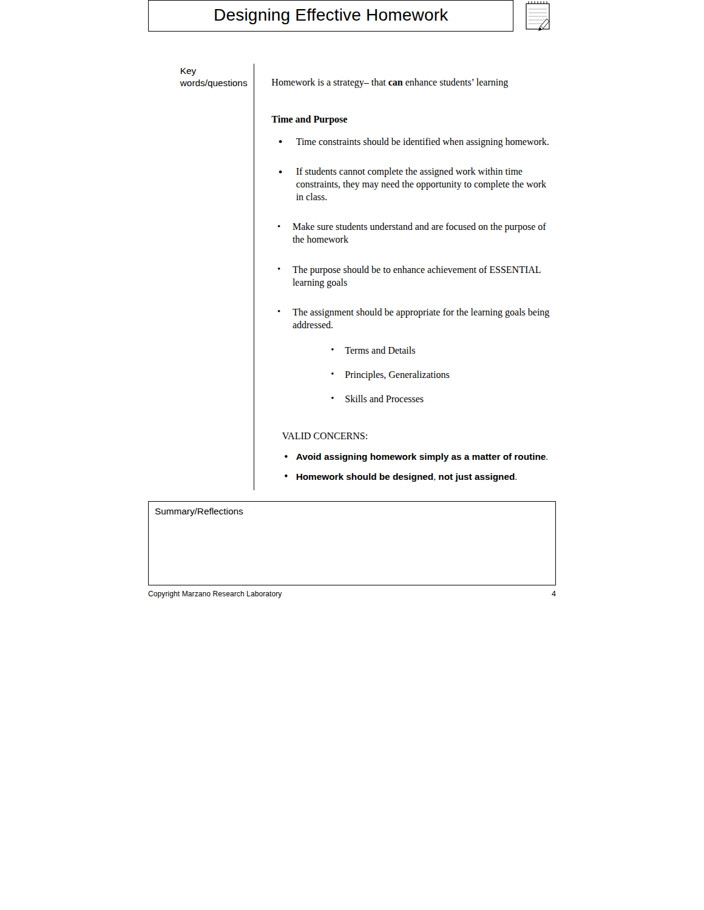Designing Effective Homework
Key words/questions
Homework is a strategy– that can enhance students’ learning
Time and Purpose
Time constraints should be identified when assigning homework.
If students cannot complete the assigned work within time constraints, they may need the opportunity to complete the work in class.
Make sure students understand and are focused on the purpose of the homework
The purpose should be to enhance achievement of ESSENTIAL learning goals
The assignment should be appropriate for the learning goals being addressed.
Terms and Details
Principles, Generalizations
Skills and Processes
VALID CONCERNS:
Avoid assigning homework simply as a matter of routine.
Homework should be designed, not just assigned.
Summary/Reflections
Copyright Marzano Research Laboratory
4